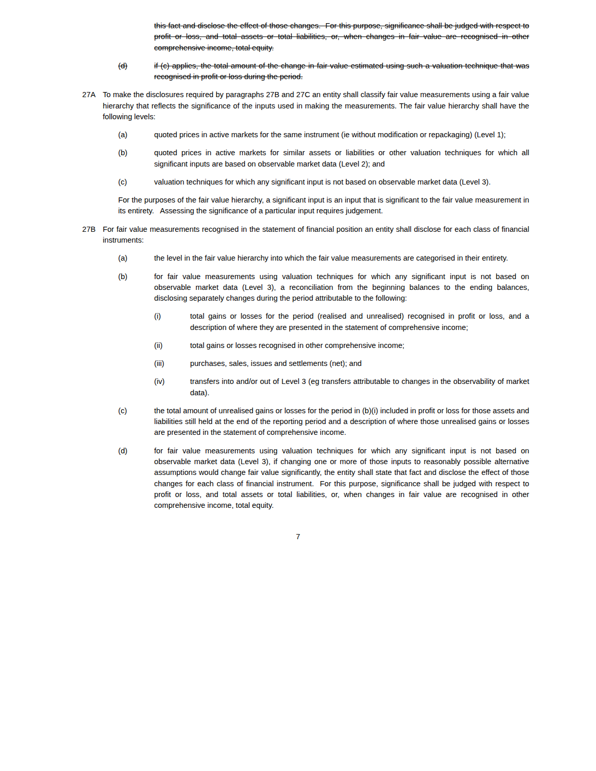this fact and disclose the effect of those changes. For this purpose, significance shall be judged with respect to profit or loss, and total assets or total liabilities, or, when changes in fair value are recognised in other comprehensive income, total equity.
(d)
if (c) applies, the total amount of the change in fair value estimated using such a valuation technique that was recognised in profit or loss during the period.
27A
To make the disclosures required by paragraphs 27B and 27C an entity shall classify fair value measurements using a fair value hierarchy that reflects the significance of the inputs used in making the measurements. The fair value hierarchy shall have the following levels:
(a)
quoted prices in active markets for the same instrument (ie without modification or repackaging) (Level 1);
(b)
quoted prices in active markets for similar assets or liabilities or other valuation techniques for which all significant inputs are based on observable market data (Level 2); and
(c)
valuation techniques for which any significant input is not based on observable market data (Level 3).
For the purposes of the fair value hierarchy, a significant input is an input that is significant to the fair value measurement in its entirety. Assessing the significance of a particular input requires judgement.
27B
For fair value measurements recognised in the statement of financial position an entity shall disclose for each class of financial instruments:
(a)
the level in the fair value hierarchy into which the fair value measurements are categorised in their entirety.
(b)
for fair value measurements using valuation techniques for which any significant input is not based on observable market data (Level 3), a reconciliation from the beginning balances to the ending balances, disclosing separately changes during the period attributable to the following:
(i)
total gains or losses for the period (realised and unrealised) recognised in profit or loss, and a description of where they are presented in the statement of comprehensive income;
(ii)
total gains or losses recognised in other comprehensive income;
(iii)
purchases, sales, issues and settlements (net); and
(iv)
transfers into and/or out of Level 3 (eg transfers attributable to changes in the observability of market data).
(c)
the total amount of unrealised gains or losses for the period in (b)(i) included in profit or loss for those assets and liabilities still held at the end of the reporting period and a description of where those unrealised gains or losses are presented in the statement of comprehensive income.
(d)
for fair value measurements using valuation techniques for which any significant input is not based on observable market data (Level 3), if changing one or more of those inputs to reasonably possible alternative assumptions would change fair value significantly, the entity shall state that fact and disclose the effect of those changes for each class of financial instrument. For this purpose, significance shall be judged with respect to profit or loss, and total assets or total liabilities, or, when changes in fair value are recognised in other comprehensive income, total equity.
7